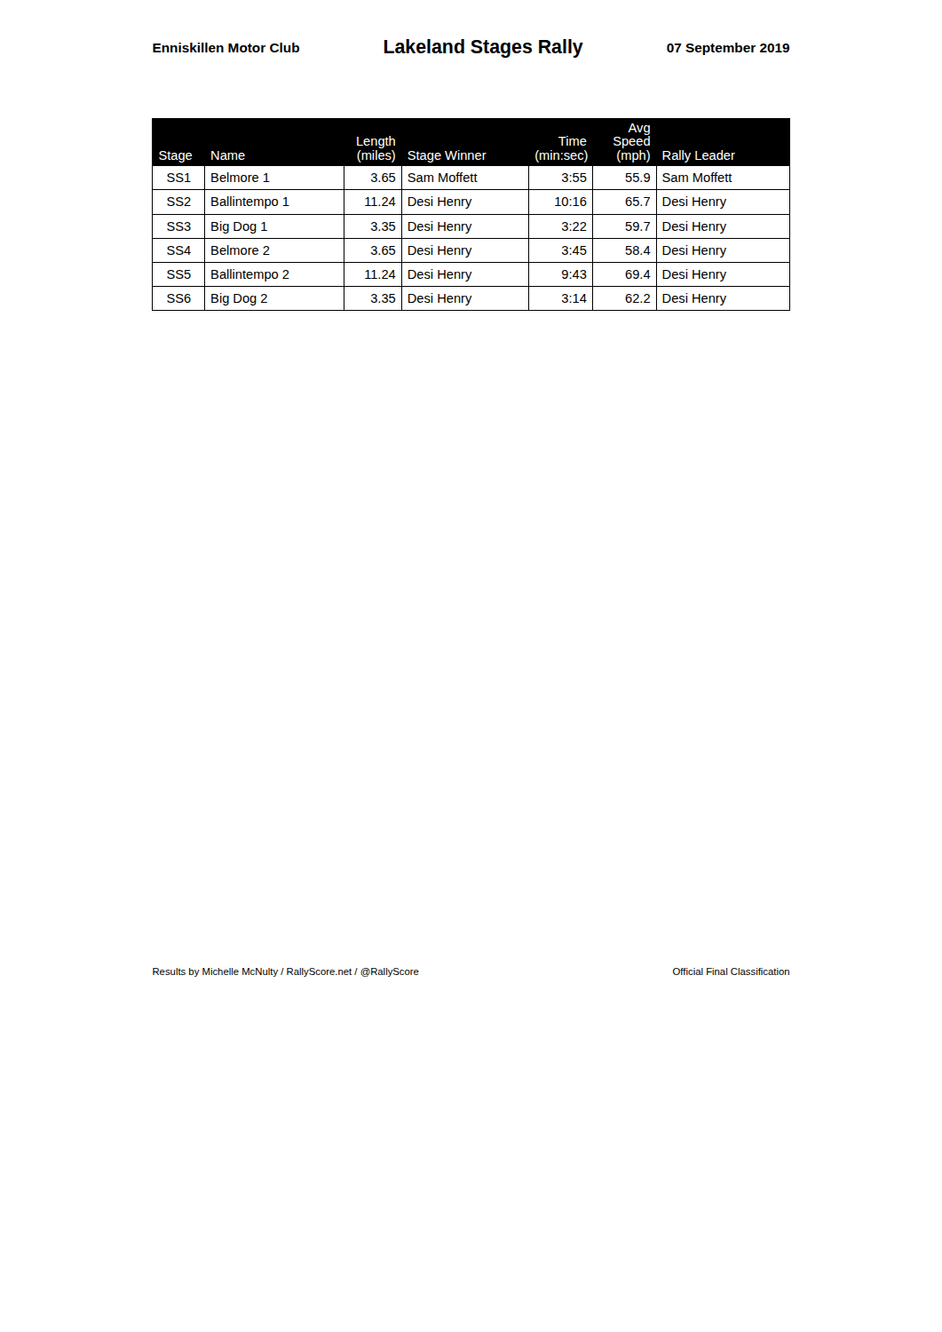Enniskillen Motor Club
Lakeland Stages Rally
07 September 2019
| Stage | Name | Length (miles) | Stage Winner | Time (min:sec) | Avg Speed (mph) | Rally Leader |
| --- | --- | --- | --- | --- | --- | --- |
| SS1 | Belmore 1 | 3.65 | Sam Moffett | 3:55 | 55.9 | Sam Moffett |
| SS2 | Ballintempo 1 | 11.24 | Desi Henry | 10:16 | 65.7 | Desi Henry |
| SS3 | Big Dog 1 | 3.35 | Desi Henry | 3:22 | 59.7 | Desi Henry |
| SS4 | Belmore 2 | 3.65 | Desi Henry | 3:45 | 58.4 | Desi Henry |
| SS5 | Ballintempo 2 | 11.24 | Desi Henry | 9:43 | 69.4 | Desi Henry |
| SS6 | Big Dog 2 | 3.35 | Desi Henry | 3:14 | 62.2 | Desi Henry |
Results by Michelle McNulty / RallyScore.net / @RallyScore
Official Final Classification